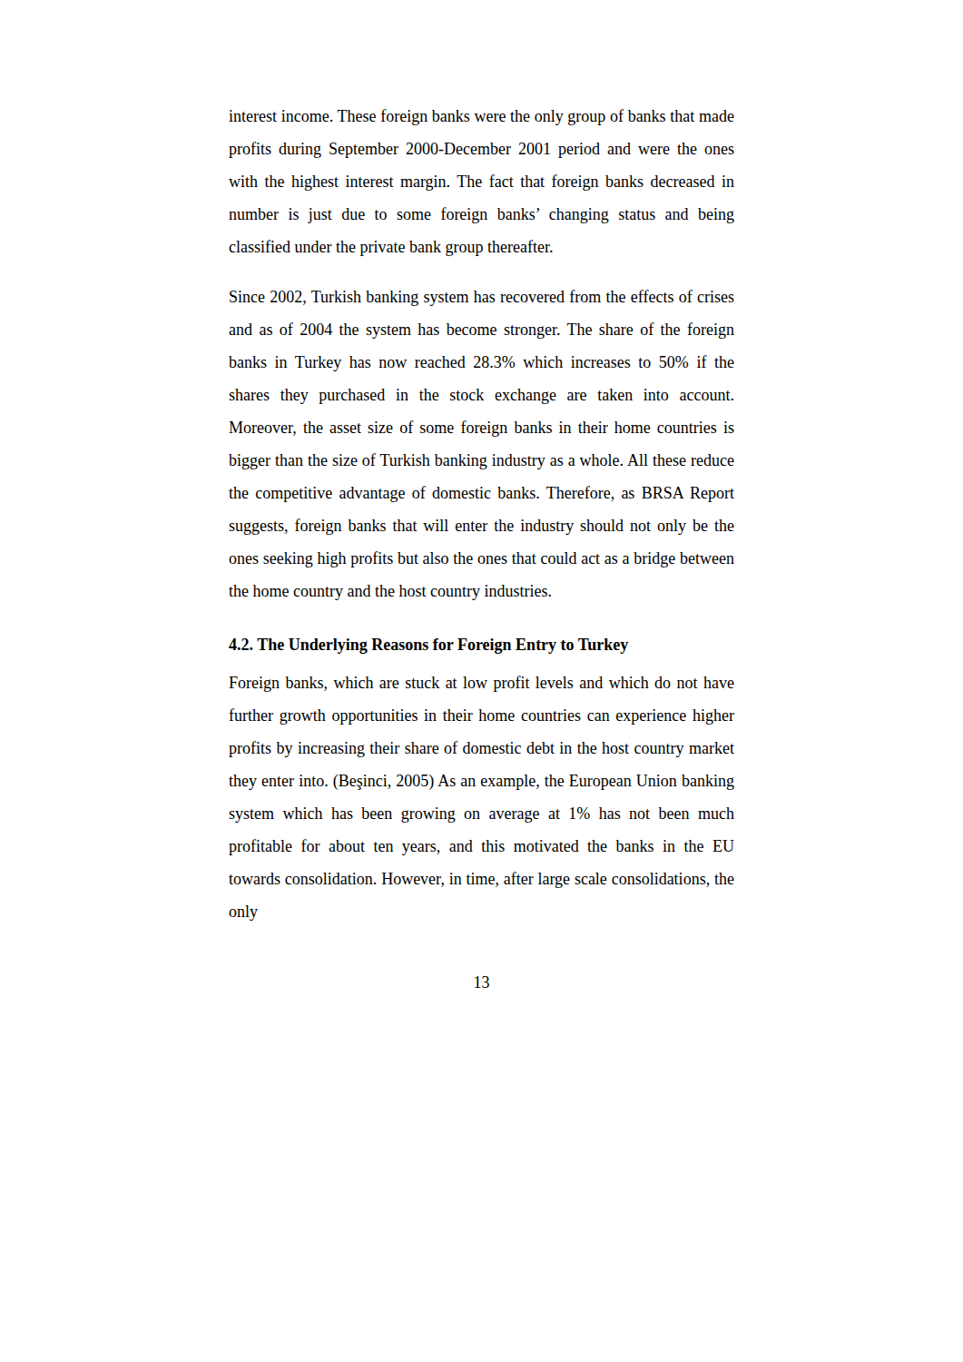interest income. These foreign banks were the only group of banks that made profits during September 2000-December 2001 period and were the ones with the highest interest margin. The fact that foreign banks decreased in number is just due to some foreign banks’ changing status and being classified under the private bank group thereafter.
Since 2002, Turkish banking system has recovered from the effects of crises and as of 2004 the system has become stronger. The share of the foreign banks in Turkey has now reached 28.3% which increases to 50% if the shares they purchased in the stock exchange are taken into account. Moreover, the asset size of some foreign banks in their home countries is bigger than the size of Turkish banking industry as a whole. All these reduce the competitive advantage of domestic banks. Therefore, as BRSA Report suggests, foreign banks that will enter the industry should not only be the ones seeking high profits but also the ones that could act as a bridge between the home country and the host country industries.
4.2. The Underlying Reasons for Foreign Entry to Turkey
Foreign banks, which are stuck at low profit levels and which do not have further growth opportunities in their home countries can experience higher profits by increasing their share of domestic debt in the host country market they enter into. (Beşinci, 2005) As an example, the European Union banking system which has been growing on average at 1% has not been much profitable for about ten years, and this motivated the banks in the EU towards consolidation. However, in time, after large scale consolidations, the only
13